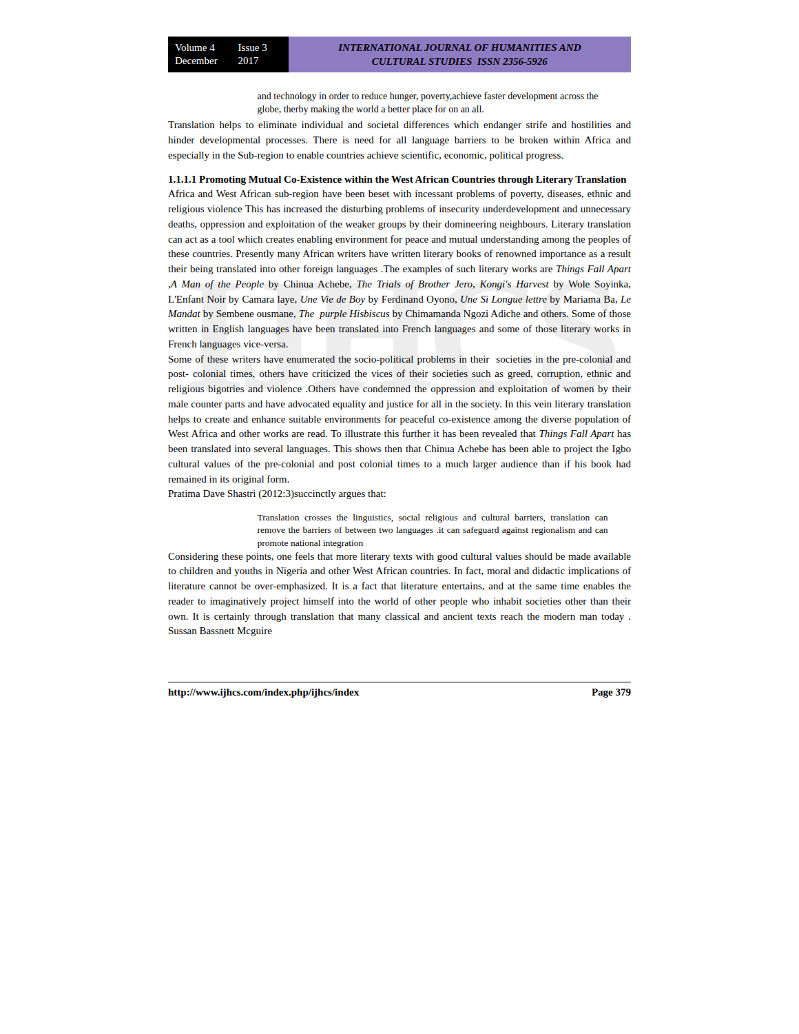IJHCS
| Volume 4 | Issue 3 |
| December | 2017 |
INTERNATIONAL JOURNAL OF HUMANITIES AND
CULTURAL STUDIES ISSN 2356-5926
and technology in order to reduce hunger, poverty,achieve faster development across the globe, therby making the world a better place for on an all.
Translation helps to eliminate individual and societal differences which endanger strife and hostilities and hinder developmental processes. There is need for all language barriers to be broken within Africa and especially in the Sub-region to enable countries achieve scientific, economic, political progress.
1.1.1.1 Promoting Mutual Co-Existence within the West African Countries through Literary Translation
Africa and West African sub-region have been beset with incessant problems of poverty, diseases, ethnic and religious violence This has increased the disturbing problems of insecurity underdevelopment and unnecessary deaths, oppression and exploitation of the weaker groups by their domineering neighbours. Literary translation can act as a tool which creates enabling environment for peace and mutual understanding among the peoples of these countries. Presently many African writers have written literary books of renowned importance as a result their being translated into other foreign languages .The examples of such literary works are Things Fall Apart ,A Man of the People by Chinua Achebe, The Trials of Brother Jero, Kongi's Harvest by Wole Soyinka, L'Enfant Noir by Camara laye, Une Vie de Boy by Ferdinand Oyono, Une Si Longue lettre by Mariama Ba, Le Mandat by Sembene ousmane, The purple Hisbiscus by Chimamanda Ngozi Adiche and others. Some of those written in English languages have been translated into French languages and some of those literary works in French languages vice-versa.
Some of these writers have enumerated the socio-political problems in their societies in the pre-colonial and post- colonial times, others have criticized the vices of their societies such as greed, corruption, ethnic and religious bigotries and violence .Others have condemned the oppression and exploitation of women by their male counter parts and have advocated equality and justice for all in the society. In this vein literary translation helps to create and enhance suitable environments for peaceful co-existence among the diverse population of West Africa and other works are read. To illustrate this further it has been revealed that Things Fall Apart has been translated into several languages. This shows then that Chinua Achebe has been able to project the Igbo cultural values of the pre-colonial and post colonial times to a much larger audience than if his book had remained in its original form.
Pratima Dave Shastri (2012:3)succinctly argues that:
Translation crosses the linguistics, social religious and cultural barriers, translation can remove the barriers of between two languages .it can safeguard against regionalism and can promote national integration
Considering these points, one feels that more literary texts with good cultural values should be made available to children and youths in Nigeria and other West African countries. In fact, moral and didactic implications of literature cannot be over-emphasized. It is a fact that literature entertains, and at the same time enables the reader to imaginatively project himself into the world of other people who inhabit societies other than their own. It is certainly through translation that many classical and ancient texts reach the modern man today . Sussan Bassnett Mcguire
http://www.ijhcs.com/index.php/ijhcs/index
Page 379